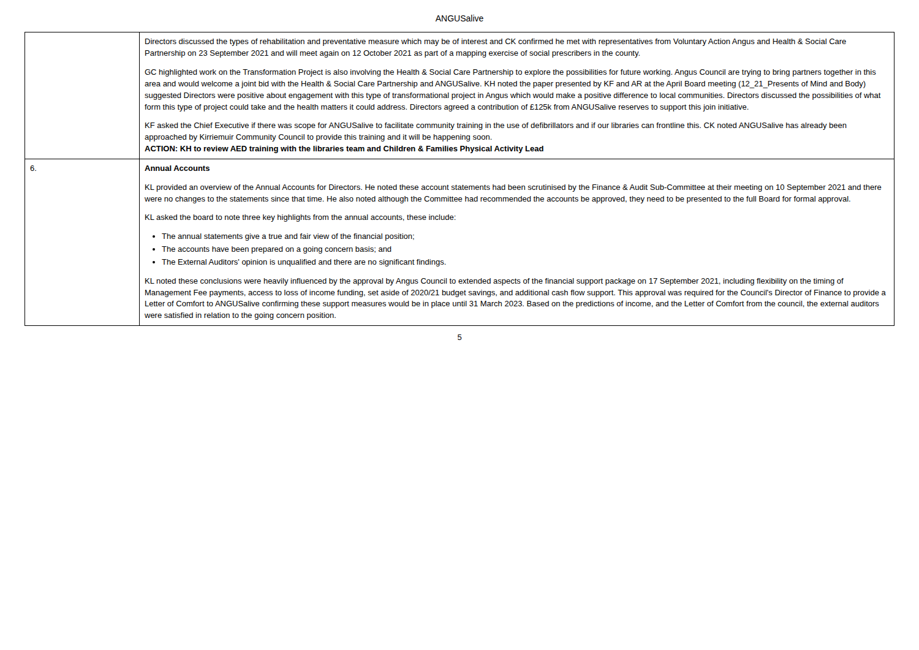ANGUSalive
| | Directors discussed the types of rehabilitation and preventative measure which may be of interest and CK confirmed he met with representatives from Voluntary Action Angus and Health & Social Care Partnership on 23 September 2021 and will meet again on 12 October 2021 as part of a mapping exercise of social prescribers in the county. GC highlighted work on the Transformation Project is also involving the Health & Social Care Partnership to explore the possibilities for future working. Angus Council are trying to bring partners together in this area and would welcome a joint bid with the Health & Social Care Partnership and ANGUSalive. KH noted the paper presented by KF and AR at the April Board meeting (12_21_Presents of Mind and Body) suggested Directors were positive about engagement with this type of transformational project in Angus which would make a positive difference to local communities. Directors discussed the possibilities of what form this type of project could take and the health matters it could address. Directors agreed a contribution of £125k from ANGUSalive reserves to support this join initiative. KF asked the Chief Executive if there was scope for ANGUSalive to facilitate community training in the use of defibrillators and if our libraries can frontline this. CK noted ANGUSalive has already been approached by Kirriemuir Community Council to provide this training and it will be happening soon. ACTION: KH to review AED training with the libraries team and Children & Families Physical Activity Lead |
| 6. | Annual Accounts KL provided an overview of the Annual Accounts for Directors. He noted these account statements had been scrutinised by the Finance & Audit Sub-Committee at their meeting on 10 September 2021 and there were no changes to the statements since that time. He also noted although the Committee had recommended the accounts be approved, they need to be presented to the full Board for formal approval. KL asked the board to note three key highlights from the annual accounts, these include: The annual statements give a true and fair view of the financial position; The accounts have been prepared on a going concern basis; and The External Auditors' opinion is unqualified and there are no significant findings. KL noted these conclusions were heavily influenced by the approval by Angus Council to extended aspects of the financial support package on 17 September 2021, including flexibility on the timing of Management Fee payments, access to loss of income funding, set aside of 2020/21 budget savings, and additional cash flow support. This approval was required for the Council's Director of Finance to provide a Letter of Comfort to ANGUSalive confirming these support measures would be in place until 31 March 2023. Based on the predictions of income, and the Letter of Comfort from the council, the external auditors were satisfied in relation to the going concern position. |
5